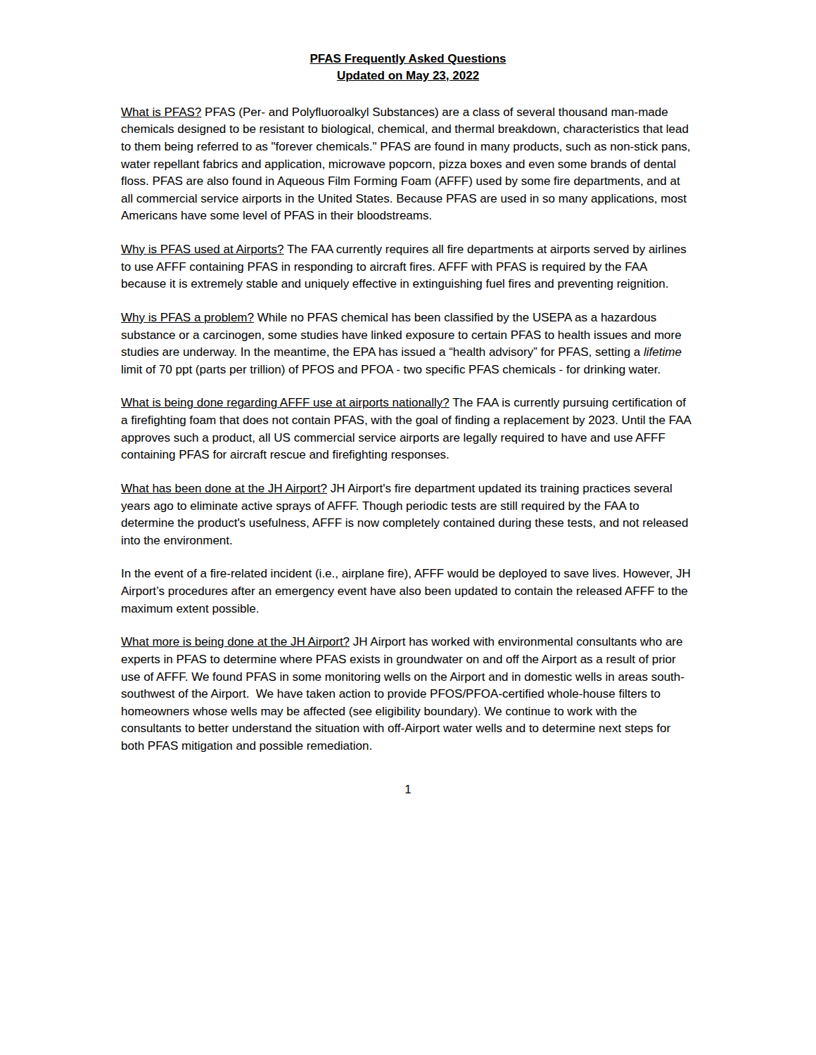PFAS Frequently Asked Questions
Updated on May 23, 2022
What is PFAS? PFAS (Per- and Polyfluoroalkyl Substances) are a class of several thousand man-made chemicals designed to be resistant to biological, chemical, and thermal breakdown, characteristics that lead to them being referred to as "forever chemicals." PFAS are found in many products, such as non-stick pans, water repellant fabrics and application, microwave popcorn, pizza boxes and even some brands of dental floss. PFAS are also found in Aqueous Film Forming Foam (AFFF) used by some fire departments, and at all commercial service airports in the United States. Because PFAS are used in so many applications, most Americans have some level of PFAS in their bloodstreams.
Why is PFAS used at Airports? The FAA currently requires all fire departments at airports served by airlines to use AFFF containing PFAS in responding to aircraft fires. AFFF with PFAS is required by the FAA because it is extremely stable and uniquely effective in extinguishing fuel fires and preventing reignition.
Why is PFAS a problem? While no PFAS chemical has been classified by the USEPA as a hazardous substance or a carcinogen, some studies have linked exposure to certain PFAS to health issues and more studies are underway. In the meantime, the EPA has issued a “health advisory” for PFAS, setting a lifetime limit of 70 ppt (parts per trillion) of PFOS and PFOA - two specific PFAS chemicals - for drinking water.
What is being done regarding AFFF use at airports nationally? The FAA is currently pursuing certification of a firefighting foam that does not contain PFAS, with the goal of finding a replacement by 2023. Until the FAA approves such a product, all US commercial service airports are legally required to have and use AFFF containing PFAS for aircraft rescue and firefighting responses.
What has been done at the JH Airport? JH Airport's fire department updated its training practices several years ago to eliminate active sprays of AFFF. Though periodic tests are still required by the FAA to determine the product's usefulness, AFFF is now completely contained during these tests, and not released into the environment.
In the event of a fire-related incident (i.e., airplane fire), AFFF would be deployed to save lives. However, JH Airport’s procedures after an emergency event have also been updated to contain the released AFFF to the maximum extent possible.
What more is being done at the JH Airport? JH Airport has worked with environmental consultants who are experts in PFAS to determine where PFAS exists in groundwater on and off the Airport as a result of prior use of AFFF. We found PFAS in some monitoring wells on the Airport and in domestic wells in areas south-southwest of the Airport. We have taken action to provide PFOS/PFOA-certified whole-house filters to homeowners whose wells may be affected (see eligibility boundary). We continue to work with the consultants to better understand the situation with off-Airport water wells and to determine next steps for both PFAS mitigation and possible remediation.
1